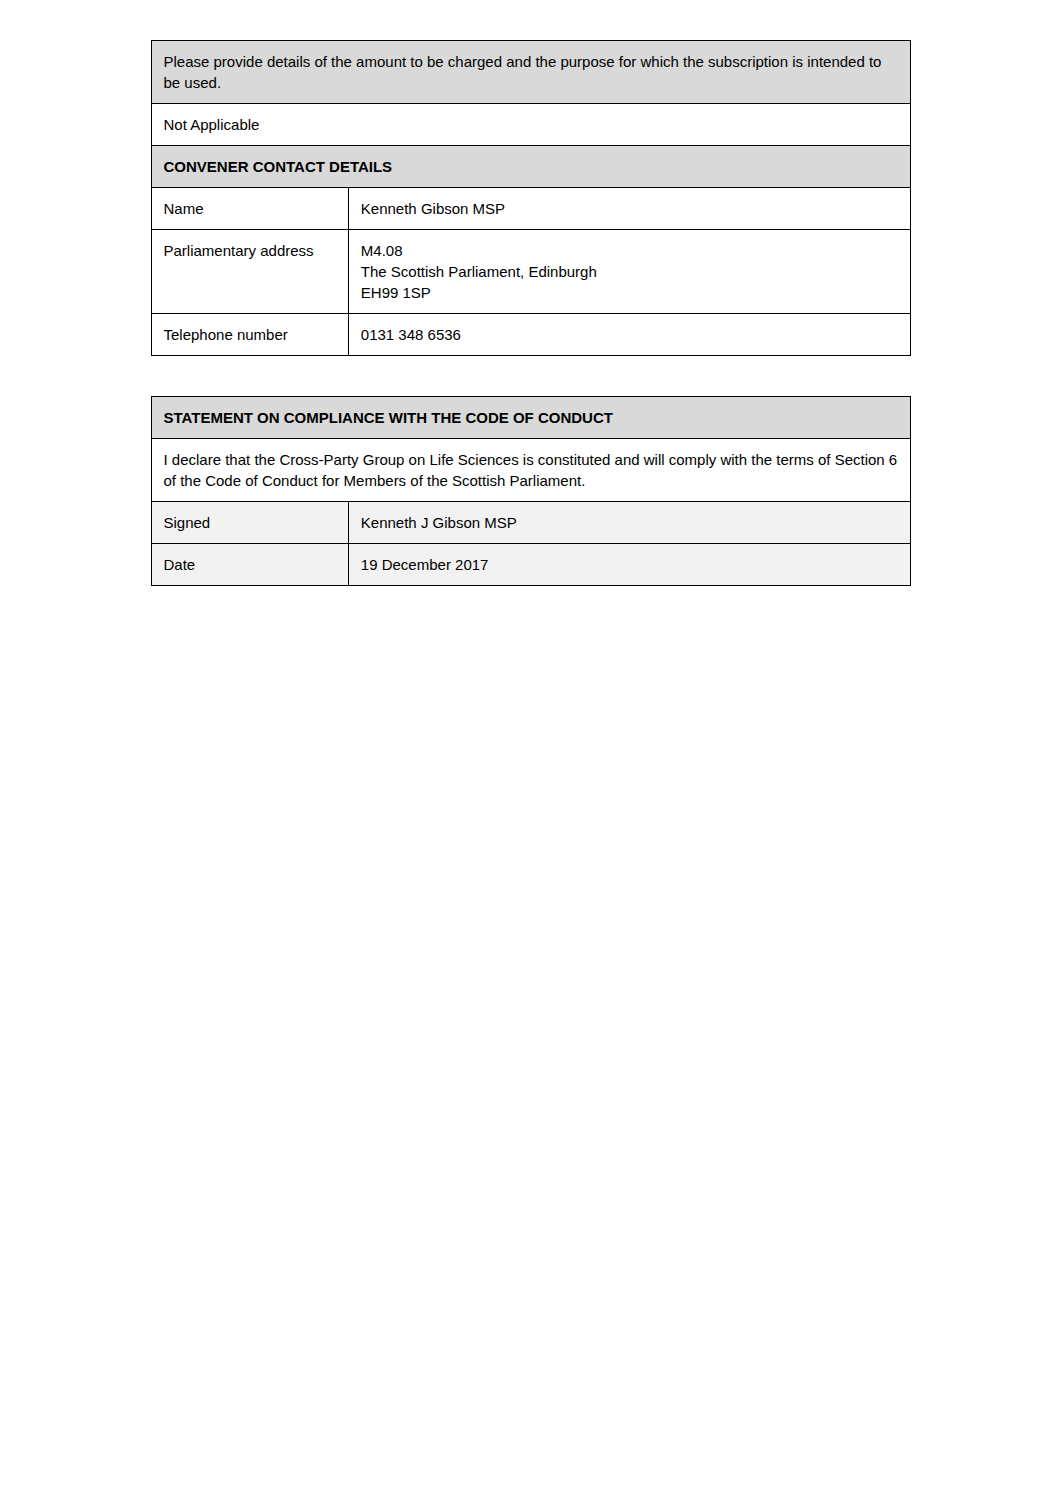| Please provide details of the amount to be charged and the purpose for which the subscription is intended to be used. |
| Not Applicable |
| CONVENER CONTACT DETAILS |
| Name | Kenneth Gibson MSP |
| Parliamentary address | M4.08 The Scottish Parliament, Edinburgh EH99 1SP |
| Telephone number | 0131 348 6536 |
| STATEMENT ON COMPLIANCE WITH THE CODE OF CONDUCT |
| I declare that the Cross-Party Group on Life Sciences is constituted and will comply with the terms of Section 6 of the Code of Conduct for Members of the Scottish Parliament. |
| Signed | Kenneth J Gibson MSP |
| Date | 19 December 2017 |